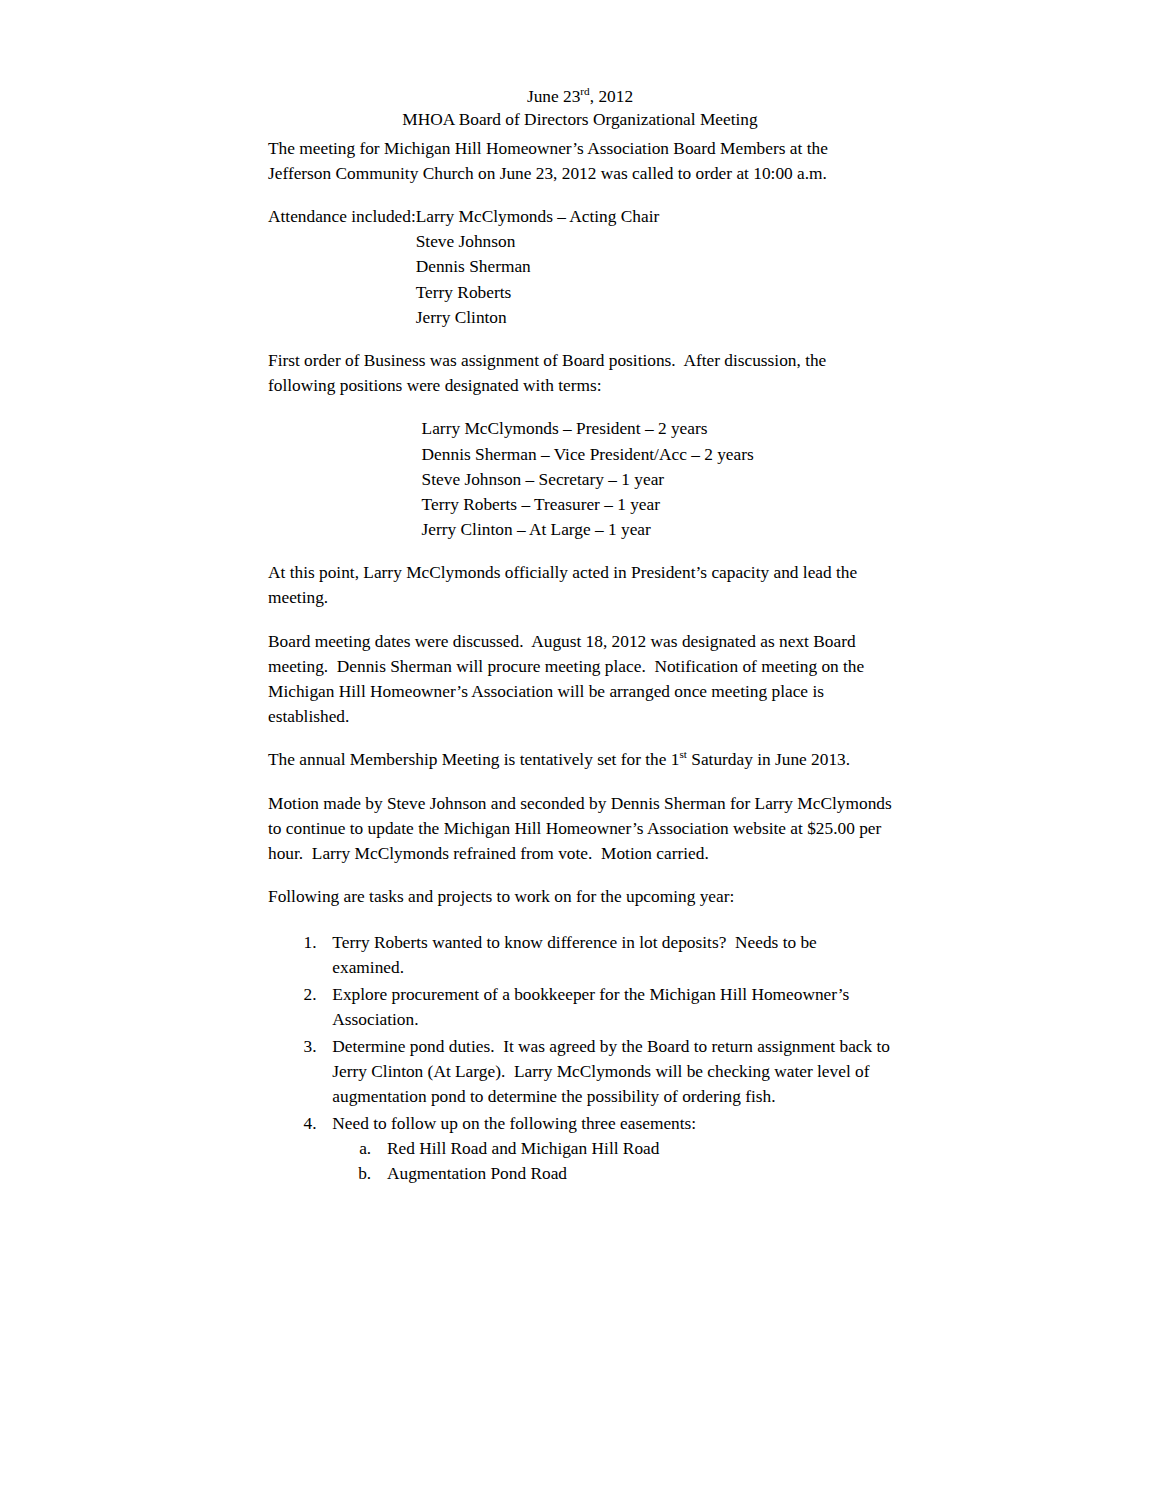June 23rd, 2012 MHOA Board of Directors Organizational Meeting
The meeting for Michigan Hill Homeowner’s Association Board Members at the Jefferson Community Church on June 23, 2012 was called to order at 10:00 a.m.
| Attendance included: | Larry McClymonds – Acting Chair |
| | Steve Johnson |
| | Dennis Sherman |
| | Terry Roberts |
| | Jerry Clinton |
First order of Business was assignment of Board positions. After discussion, the following positions were designated with terms:
Larry McClymonds – President – 2 years
Dennis Sherman – Vice President/Acc – 2 years
Steve Johnson – Secretary – 1 year
Terry Roberts – Treasurer – 1 year
Jerry Clinton – At Large – 1 year
At this point, Larry McClymonds officially acted in President’s capacity and lead the meeting.
Board meeting dates were discussed. August 18, 2012 was designated as next Board meeting. Dennis Sherman will procure meeting place. Notification of meeting on the Michigan Hill Homeowner’s Association will be arranged once meeting place is established.
The annual Membership Meeting is tentatively set for the 1st Saturday in June 2013.
Motion made by Steve Johnson and seconded by Dennis Sherman for Larry McClymonds to continue to update the Michigan Hill Homeowner’s Association website at $25.00 per hour. Larry McClymonds refrained from vote. Motion carried.
Following are tasks and projects to work on for the upcoming year:
Terry Roberts wanted to know difference in lot deposits? Needs to be examined.
Explore procurement of a bookkeeper for the Michigan Hill Homeowner’s Association.
Determine pond duties. It was agreed by the Board to return assignment back to Jerry Clinton (At Large). Larry McClymonds will be checking water level of augmentation pond to determine the possibility of ordering fish.
Need to follow up on the following three easements:
Red Hill Road and Michigan Hill Road
Augmentation Pond Road